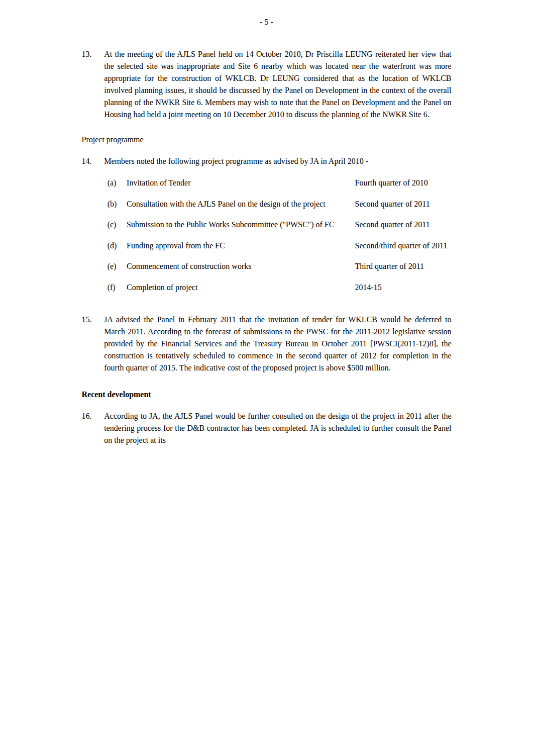- 5 -
13.
At the meeting of the AJLS Panel held on 14 October 2010, Dr Priscilla LEUNG reiterated her view that the selected site was inappropriate and Site 6 nearby which was located near the waterfront was more appropriate for the construction of WKLCB. Dr LEUNG considered that as the location of WKLCB involved planning issues, it should be discussed by the Panel on Development in the context of the overall planning of the NWKR Site 6. Members may wish to note that the Panel on Development and the Panel on Housing had held a joint meeting on 10 December 2010 to discuss the planning of the NWKR Site 6.
Project programme
14.
Members noted the following project programme as advised by JA in April 2010 -
| (a) | Invitation of Tender | Fourth quarter of 2010 |
| (b) | Consultation with the AJLS Panel on the design of the project | Second quarter of 2011 |
| (c) | Submission to the Public Works Subcommittee ("PWSC") of FC | Second quarter of 2011 |
| (d) | Funding approval from the FC | Second/third quarter of 2011 |
| (e) | Commencement of construction works | Third quarter of 2011 |
| (f) | Completion of project | 2014-15 |
15.
JA advised the Panel in February 2011 that the invitation of tender for WKLCB would be deferred to March 2011. According to the forecast of submissions to the PWSC for the 2011-2012 legislative session provided by the Financial Services and the Treasury Bureau in October 2011 [PWSCI(2011-12)8], the construction is tentatively scheduled to commence in the second quarter of 2012 for completion in the fourth quarter of 2015. The indicative cost of the proposed project is above $500 million.
Recent development
16.
According to JA, the AJLS Panel would be further consulted on the design of the project in 2011 after the tendering process for the D&B contractor has been completed. JA is scheduled to further consult the Panel on the project at its